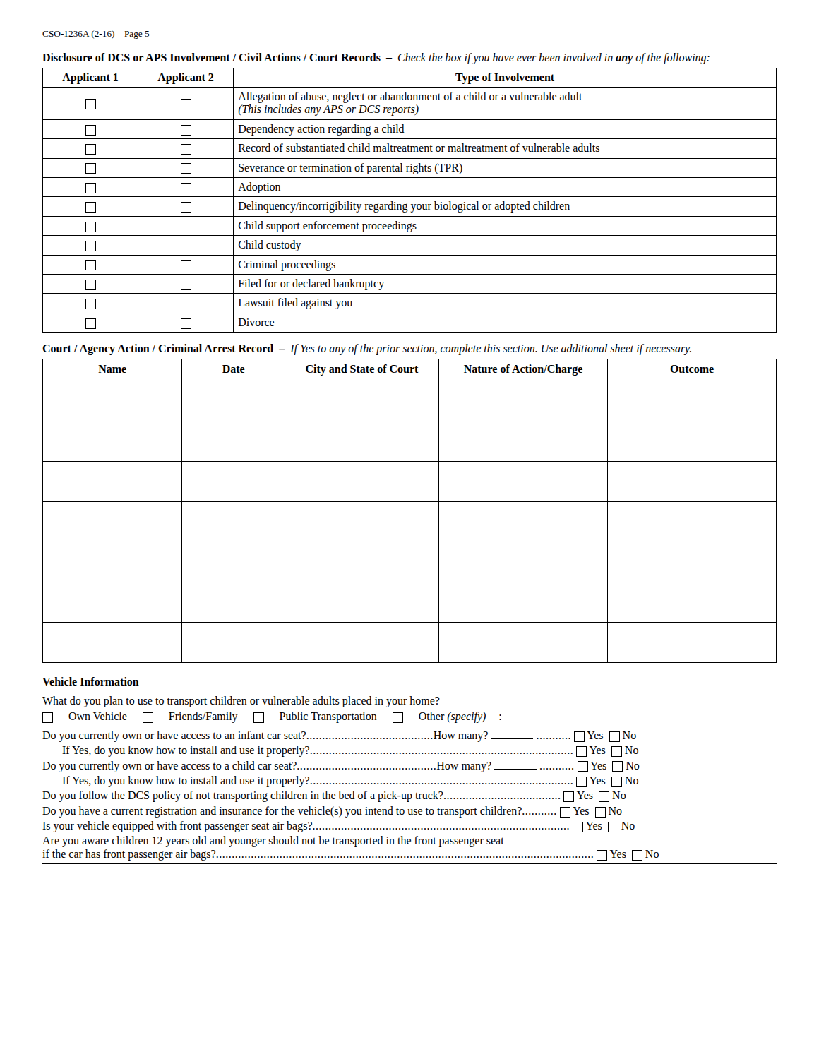CSO-1236A (2-16) – Page 5
Disclosure of DCS or APS Involvement / Civil Actions / Court Records – Check the box if you have ever been involved in any of the following:
| Applicant 1 | Applicant 2 | Type of Involvement |
| --- | --- | --- |
| | | Allegation of abuse, neglect or abandonment of a child or a vulnerable adult (This includes any APS or DCS reports) |
| | | Dependency action regarding a child |
| | | Record of substantiated child maltreatment or maltreatment of vulnerable adults |
| | | Severance or termination of parental rights (TPR) |
| | | Adoption |
| | | Delinquency/incorrigibility regarding your biological or adopted children |
| | | Child support enforcement proceedings |
| | | Child custody |
| | | Criminal proceedings |
| | | Filed for or declared bankruptcy |
| | | Lawsuit filed against you |
| | | Divorce |
Court / Agency Action / Criminal Arrest Record – If Yes to any of the prior section, complete this section. Use additional sheet if necessary.
| Name | Date | City and State of Court | Nature of Action/Charge | Outcome |
| --- | --- | --- | --- | --- |
Vehicle Information
What do you plan to use to transport children or vulnerable adults placed in your home?
Own Vehicle Friends/Family Public Transportation Other (specify):
Do you currently own or have access to an infant car seat?........................................ How many? ........... Yes No
If Yes, do you know how to install and use it properly?................................................................................... Yes No
Do you currently own or have access to a child car seat?............................................ How many? ........... Yes No
If Yes, do you know how to install and use it properly?................................................................................... Yes No
Do you follow the DCS policy of not transporting children in the bed of a pick-up truck?..................................... Yes No
Do you have a current registration and insurance for the vehicle(s) you intend to use to transport children?........... Yes No
Is your vehicle equipped with front passenger seat air bags?................................................................................. Yes No
Are you aware children 12 years old and younger should not be transported in the front passenger seat
if the car has front passenger air bags?....................................................................................................................... Yes No